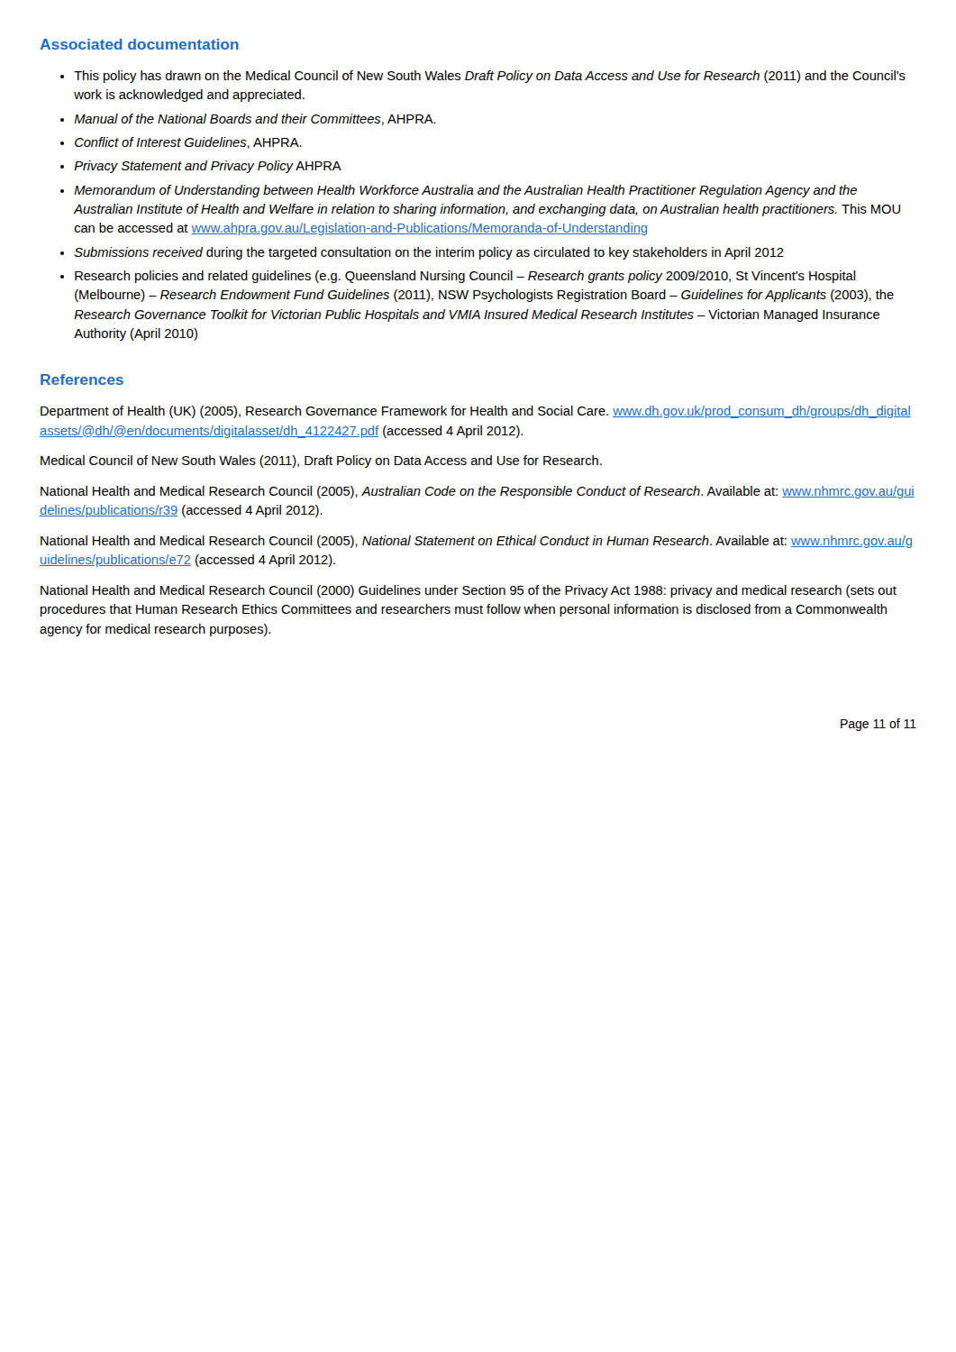Associated documentation
This policy has drawn on the Medical Council of New South Wales Draft Policy on Data Access and Use for Research (2011) and the Council's work is acknowledged and appreciated.
Manual of the National Boards and their Committees, AHPRA.
Conflict of Interest Guidelines, AHPRA.
Privacy Statement and Privacy Policy AHPRA
Memorandum of Understanding between Health Workforce Australia and the Australian Health Practitioner Regulation Agency and the Australian Institute of Health and Welfare in relation to sharing information, and exchanging data, on Australian health practitioners. This MOU can be accessed at www.ahpra.gov.au/Legislation-and-Publications/Memoranda-of-Understanding
Submissions received during the targeted consultation on the interim policy as circulated to key stakeholders in April 2012
Research policies and related guidelines (e.g. Queensland Nursing Council – Research grants policy 2009/2010, St Vincent's Hospital (Melbourne) – Research Endowment Fund Guidelines (2011), NSW Psychologists Registration Board – Guidelines for Applicants (2003), the Research Governance Toolkit for Victorian Public Hospitals and VMIA Insured Medical Research Institutes – Victorian Managed Insurance Authority (April 2010)
References
Department of Health (UK) (2005), Research Governance Framework for Health and Social Care. www.dh.gov.uk/prod_consum_dh/groups/dh_digitalassets/@dh/@en/documents/digitalasset/dh_4122427.pdf (accessed 4 April 2012).
Medical Council of New South Wales (2011), Draft Policy on Data Access and Use for Research.
National Health and Medical Research Council (2005), Australian Code on the Responsible Conduct of Research. Available at: www.nhmrc.gov.au/guidelines/publications/r39 (accessed 4 April 2012).
National Health and Medical Research Council (2005), National Statement on Ethical Conduct in Human Research. Available at: www.nhmrc.gov.au/guidelines/publications/e72 (accessed 4 April 2012).
National Health and Medical Research Council (2000) Guidelines under Section 95 of the Privacy Act 1988: privacy and medical research (sets out procedures that Human Research Ethics Committees and researchers must follow when personal information is disclosed from a Commonwealth agency for medical research purposes).
Page 11 of 11